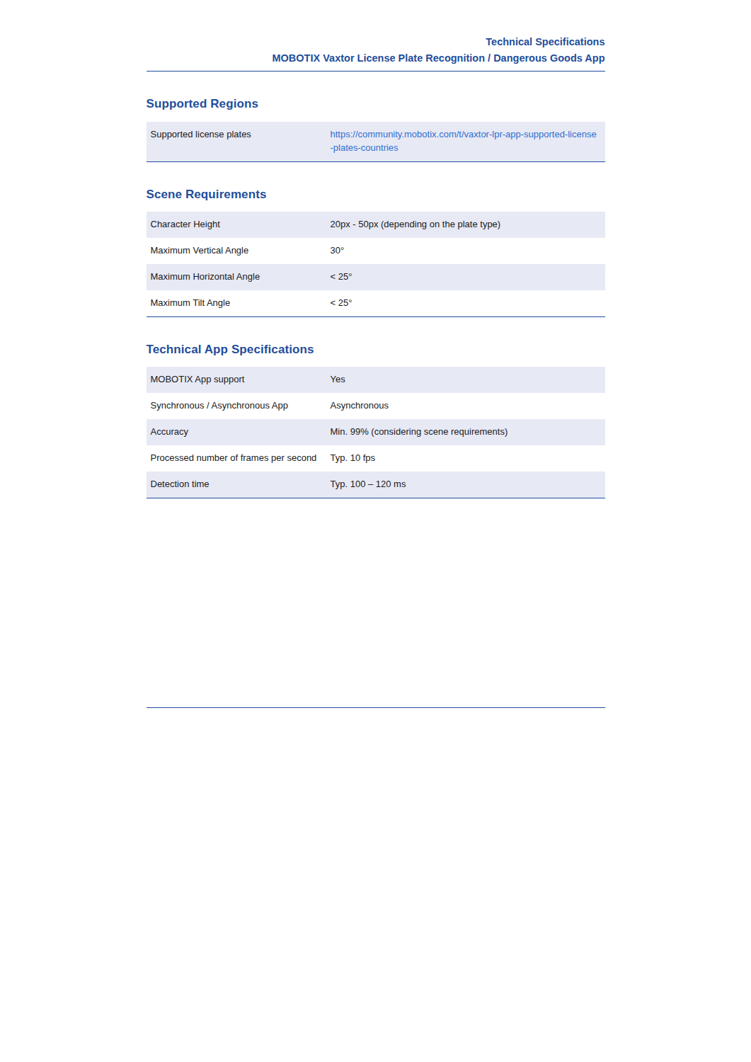Technical Specifications MOBOTIX Vaxtor License Plate Recognition / Dangerous Goods App
Supported Regions
| Supported license plates | https://community.mobotix.com/t/vaxtor-lpr-app-supported-license-plates-countries |
Scene Requirements
| Character Height | 20px - 50px (depending on the plate type) |
| Maximum Vertical Angle | 30° |
| Maximum Horizontal Angle | < 25° |
| Maximum Tilt Angle | < 25° |
Technical App Specifications
| MOBOTIX App support | Yes |
| Synchronous / Asynchronous App | Asynchronous |
| Accuracy | Min. 99% (considering scene requirements) |
| Processed number of frames per second | Typ. 10 fps |
| Detection time | Typ. 100 – 120 ms |